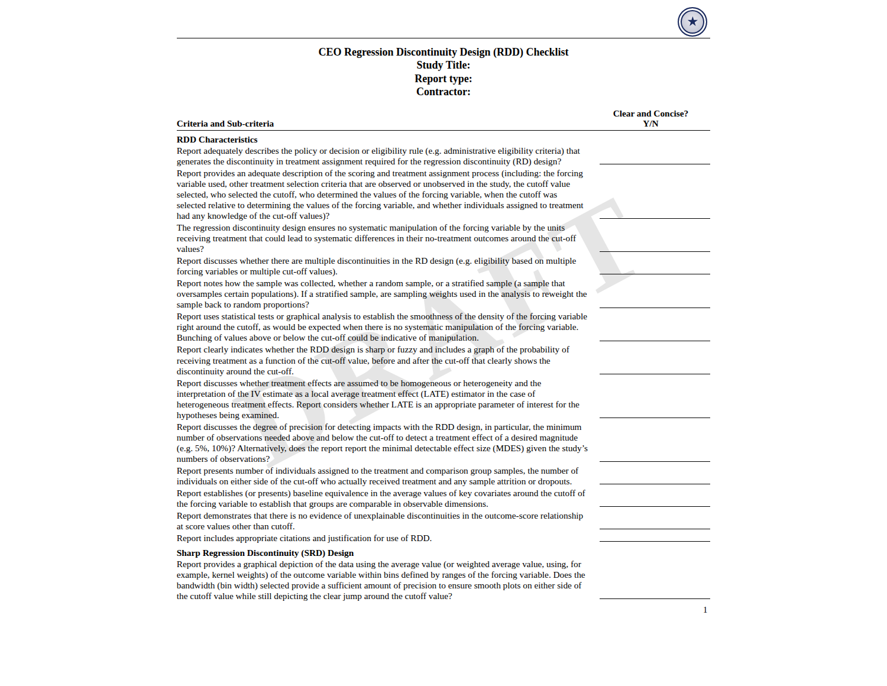CEO Regression Discontinuity Design (RDD) Checklist Study Title: Report type: Contractor:
Criteria and Sub-criteria
Clear and Concise?
Y/N
DRAFT
RDD Characteristics
Report adequately describes the policy or decision or eligibility rule (e.g. administrative eligibility criteria) that generates the discontinuity in treatment assignment required for the regression discontinuity (RD) design?
Report provides an adequate description of the scoring and treatment assignment process (including: the forcing variable used, other treatment selection criteria that are observed or unobserved in the study, the cutoff value selected, who selected the cutoff, who determined the values of the forcing variable, when the cutoff was selected relative to determining the values of the forcing variable, and whether individuals assigned to treatment had any knowledge of the cut-off values)?
The regression discontinuity design ensures no systematic manipulation of the forcing variable by the units receiving treatment that could lead to systematic differences in their no-treatment outcomes around the cut-off values?
Report discusses whether there are multiple discontinuities in the RD design (e.g. eligibility based on multiple forcing variables or multiple cut-off values).
Report notes how the sample was collected, whether a random sample, or a stratified sample (a sample that oversamples certain populations). If a stratified sample, are sampling weights used in the analysis to reweight the sample back to random proportions?
Report uses statistical tests or graphical analysis to establish the smoothness of the density of the forcing variable right around the cutoff, as would be expected when there is no systematic manipulation of the forcing variable. Bunching of values above or below the cut-off could be indicative of manipulation.
Report clearly indicates whether the RDD design is sharp or fuzzy and includes a graph of the probability of receiving treatment as a function of the cut-off value, before and after the cut-off that clearly shows the discontinuity around the cut-off.
Report discusses whether treatment effects are assumed to be homogeneous or heterogeneity and the interpretation of the IV estimate as a local average treatment effect (LATE) estimator in the case of heterogeneous treatment effects. Report considers whether LATE is an appropriate parameter of interest for the hypotheses being examined.
Report discusses the degree of precision for detecting impacts with the RDD design, in particular, the minimum number of observations needed above and below the cut-off to detect a treatment effect of a desired magnitude (e.g. 5%, 10%)? Alternatively, does the report report the minimal detectable effect size (MDES) given the study’s numbers of observations?
Report presents number of individuals assigned to the treatment and comparison group samples, the number of individuals on either side of the cut-off who actually received treatment and any sample attrition or dropouts.
Report establishes (or presents) baseline equivalence in the average values of key covariates around the cutoff of the forcing variable to establish that groups are comparable in observable dimensions.
Report demonstrates that there is no evidence of unexplainable discontinuities in the outcome-score relationship at score values other than cutoff.
Report includes appropriate citations and justification for use of RDD.
Sharp Regression Discontinuity (SRD) Design
Report provides a graphical depiction of the data using the average value (or weighted average value, using, for example, kernel weights) of the outcome variable within bins defined by ranges of the forcing variable. Does the bandwidth (bin width) selected provide a sufficient amount of precision to ensure smooth plots on either side of the cutoff value while still depicting the clear jump around the cutoff value?
1